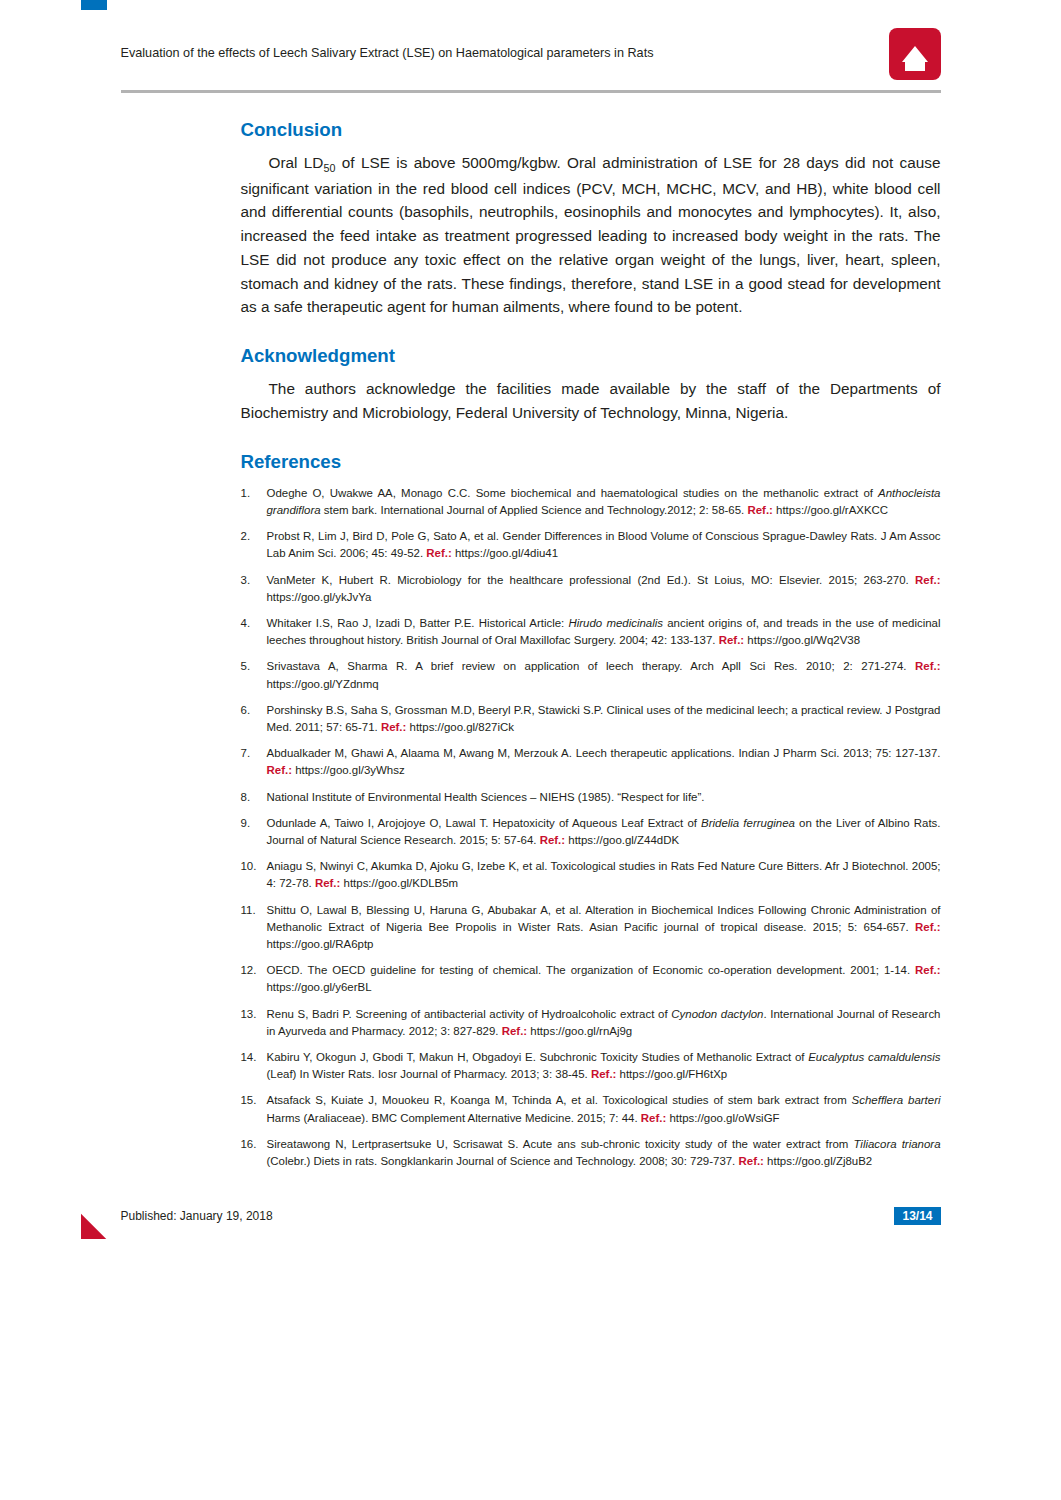Evaluation of the effects of Leech Salivary Extract (LSE) on Haematological parameters in Rats
Conclusion
Oral LD50 of LSE is above 5000mg/kgbw. Oral administration of LSE for 28 days did not cause significant variation in the red blood cell indices (PCV, MCH, MCHC, MCV, and HB), white blood cell and differential counts (basophils, neutrophils, eosinophils and monocytes and lymphocytes). It, also, increased the feed intake as treatment progressed leading to increased body weight in the rats. The LSE did not produce any toxic effect on the relative organ weight of the lungs, liver, heart, spleen, stomach and kidney of the rats. These findings, therefore, stand LSE in a good stead for development as a safe therapeutic agent for human ailments, where found to be potent.
Acknowledgment
The authors acknowledge the facilities made available by the staff of the Departments of Biochemistry and Microbiology, Federal University of Technology, Minna, Nigeria.
References
Odeghe O, Uwakwe AA, Monago C.C. Some biochemical and haematological studies on the methanolic extract of Anthocleista grandiflora stem bark. International Journal of Applied Science and Technology.2012; 2: 58-65. Ref.: https://goo.gl/rAXKCC
Probst R, Lim J, Bird D, Pole G, Sato A, et al. Gender Differences in Blood Volume of Conscious Sprague-Dawley Rats. J Am Assoc Lab Anim Sci. 2006; 45: 49-52. Ref.: https://goo.gl/4diu41
VanMeter K, Hubert R. Microbiology for the healthcare professional (2nd Ed.). St Loius, MO: Elsevier. 2015; 263-270. Ref.: https://goo.gl/ykJvYa
Whitaker I.S, Rao J, Izadi D, Batter P.E. Historical Article: Hirudo medicinalis ancient origins of, and treads in the use of medicinal leeches throughout history. British Journal of Oral Maxillofac Surgery. 2004; 42: 133-137. Ref.: https://goo.gl/Wq2V38
Srivastava A, Sharma R. A brief review on application of leech therapy. Arch Apll Sci Res. 2010; 2: 271-274. Ref.: https://goo.gl/YZdnmq
Porshinsky B.S, Saha S, Grossman M.D, Beeryl P.R, Stawicki S.P. Clinical uses of the medicinal leech; a practical review. J Postgrad Med. 2011; 57: 65-71. Ref.: https://goo.gl/827iCk
Abdualkader M, Ghawi A, Alaama M, Awang M, Merzouk A. Leech therapeutic applications. Indian J Pharm Sci. 2013; 75: 127-137. Ref.: https://goo.gl/3yWhsz
National Institute of Environmental Health Sciences – NIEHS (1985). “Respect for life”.
Odunlade A, Taiwo I, Arojojoye O, Lawal T. Hepatoxicity of Aqueous Leaf Extract of Bridelia ferruginea on the Liver of Albino Rats. Journal of Natural Science Research. 2015; 5: 57-64. Ref.: https://goo.gl/Z44dDK
Aniagu S, Nwinyi C, Akumka D, Ajoku G, Izebe K, et al. Toxicological studies in Rats Fed Nature Cure Bitters. Afr J Biotechnol. 2005; 4: 72-78. Ref.: https://goo.gl/KDLB5m
Shittu O, Lawal B, Blessing U, Haruna G, Abubakar A, et al. Alteration in Biochemical Indices Following Chronic Administration of Methanolic Extract of Nigeria Bee Propolis in Wister Rats. Asian Pacific journal of tropical disease. 2015; 5: 654-657. Ref.: https://goo.gl/RA6ptp
OECD. The OECD guideline for testing of chemical. The organization of Economic co-operation development. 2001; 1-14. Ref.: https://goo.gl/y6erBL
Renu S, Badri P. Screening of antibacterial activity of Hydroalcoholic extract of Cynodon dactylon. International Journal of Research in Ayurveda and Pharmacy. 2012; 3: 827-829. Ref.: https://goo.gl/rnAj9g
Kabiru Y, Okogun J, Gbodi T, Makun H, Obgadoyi E. Subchronic Toxicity Studies of Methanolic Extract of Eucalyptus camaldulensis (Leaf) In Wister Rats. Iosr Journal of Pharmacy. 2013; 3: 38-45. Ref.: https://goo.gl/FH6tXp
Atsafack S, Kuiate J, Mouokeu R, Koanga M, Tchinda A, et al. Toxicological studies of stem bark extract from Schefflera barteri Harms (Araliaceae). BMC Complement Alternative Medicine. 2015; 7: 44. Ref.: https://goo.gl/oWsiGF
Sireatawong N, Lertprasertsuke U, Scrisawat S. Acute ans sub-chronic toxicity study of the water extract from Tiliacora trianora (Colebr.) Diets in rats. Songklankarin Journal of Science and Technology. 2008; 30: 729-737. Ref.: https://goo.gl/Zj8uB2
Published: January 19, 2018
13/14